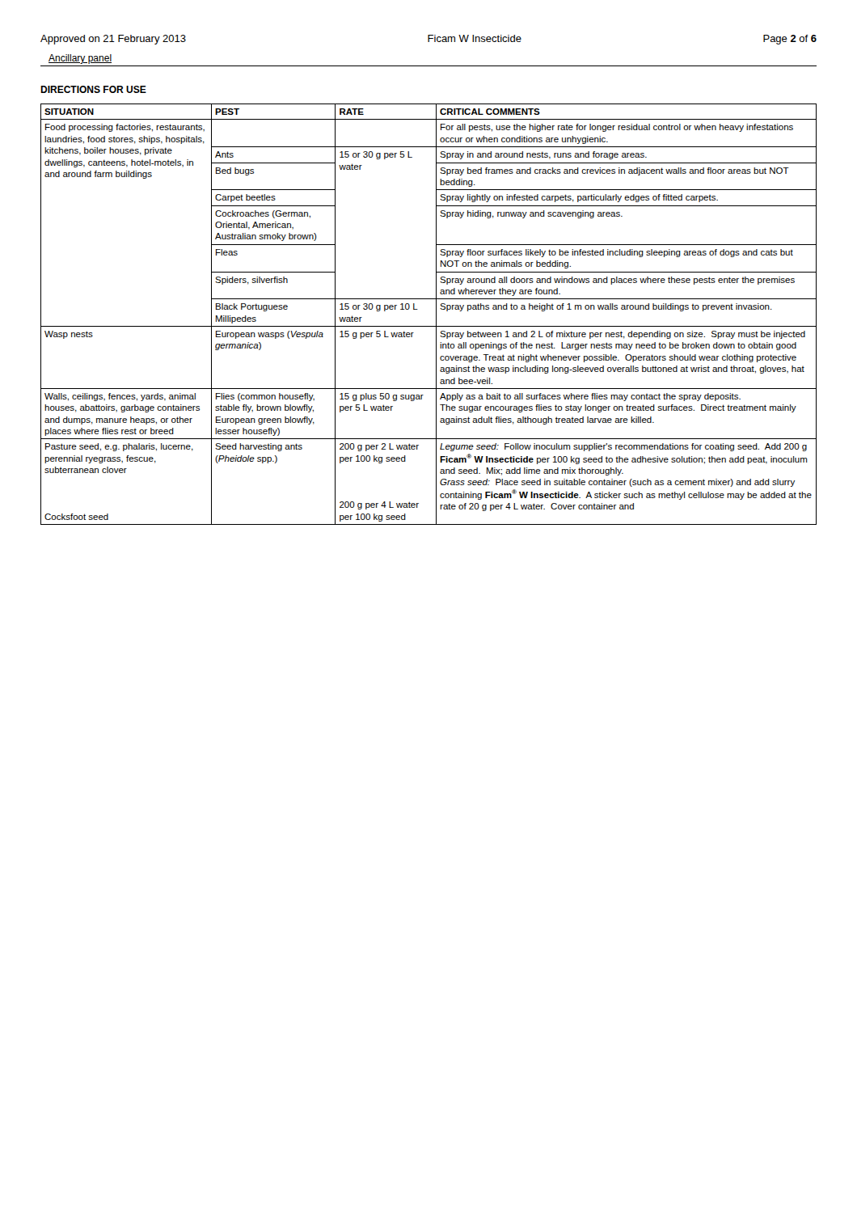Approved on 21 February 2013
Ficam W Insecticide
Page 2 of 6
Ancillary panel
DIRECTIONS FOR USE
| SITUATION | PEST | RATE | CRITICAL COMMENTS |
| --- | --- | --- | --- |
| Food processing factories, restaurants, laundries, food stores, ships, hospitals, kitchens, boiler houses, private dwellings, canteens, hotel-motels, in and around farm buildings | | | For all pests, use the higher rate for longer residual control or when heavy infestations occur or when conditions are unhygienic. |
| Ants | 15 or 30 g per 5 L water | Spray in and around nests, runs and forage areas. |
| Bed bugs | Spray bed frames and cracks and crevices in adjacent walls and floor areas but NOT bedding. |
| Carpet beetles | Spray lightly on infested carpets, particularly edges of fitted carpets. |
| Cockroaches (German, Oriental, American, Australian smoky brown) | Spray hiding, runway and scavenging areas. |
| Fleas | Spray floor surfaces likely to be infested including sleeping areas of dogs and cats but NOT on the animals or bedding. |
| Spiders, silverfish | Spray around all doors and windows and places where these pests enter the premises and wherever they are found. |
| Black Portuguese Millipedes | 15 or 30 g per 10 L water | Spray paths and to a height of 1 m on walls around buildings to prevent invasion. |
| Wasp nests | European wasps ( Vespula germanica ) | 15 g per 5 L water | Spray between 1 and 2 L of mixture per nest, depending on size. Spray must be injected into all openings of the nest. Larger nests may need to be broken down to obtain good coverage. Treat at night whenever possible. Operators should wear clothing protective against the wasp including long-sleeved overalls buttoned at wrist and throat, gloves, hat and bee-veil. |
| Walls, ceilings, fences, yards, animal houses, abattoirs, garbage containers and dumps, manure heaps, or other places where flies rest or breed | Flies (common housefly, stable fly, brown blowfly, European green blowfly, lesser housefly) | 15 g plus 50 g sugar per 5 L water | Apply as a bait to all surfaces where flies may contact the spray deposits. The sugar encourages flies to stay longer on treated surfaces. Direct treatment mainly against adult flies, although treated larvae are killed. |
| Pasture seed, e.g. phalaris, lucerne, perennial ryegrass, fescue, subterranean clover Cocksfoot seed | Seed harvesting ants ( Pheidole spp.) | 200 g per 2 L water per 100 kg seed 200 g per 4 L water per 100 kg seed | Legume seed: Follow inoculum supplier's recommendations for coating seed. Add 200 g Ficam ® W Insecticide per 100 kg seed to the adhesive solution; then add peat, inoculum and seed. Mix; add lime and mix thoroughly. Grass seed: Place seed in suitable container (such as a cement mixer) and add slurry containing Ficam ® W Insecticide . A sticker such as methyl cellulose may be added at the rate of 20 g per 4 L water. Cover container and |